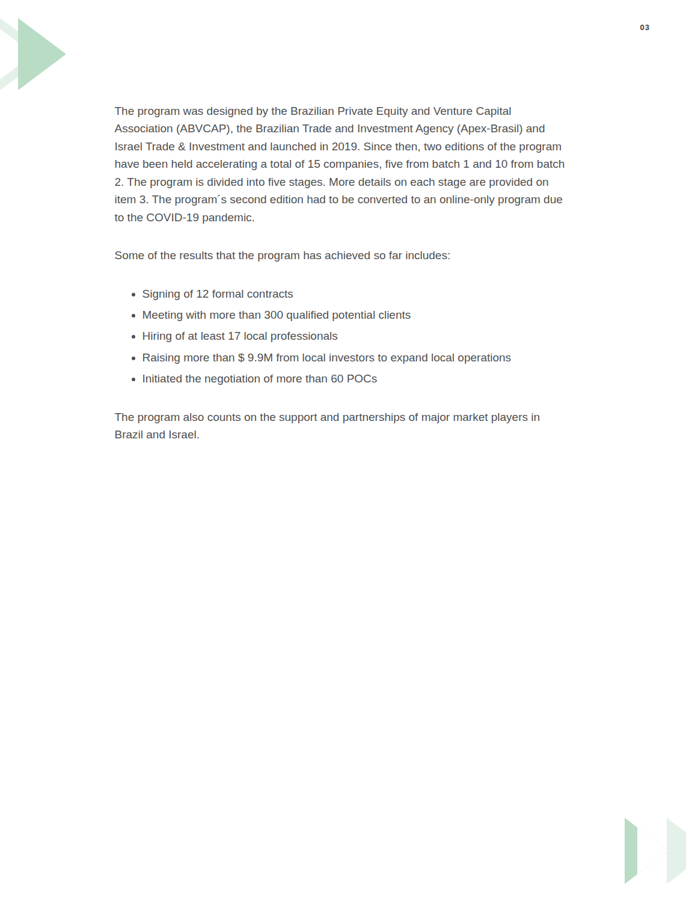03
The program was designed by the Brazilian Private Equity and Venture Capital Association (ABVCAP), the Brazilian Trade and Investment Agency (Apex-Brasil) and Israel Trade & Investment and launched in 2019. Since then, two editions of the program have been held accelerating a total of 15 companies, five from batch 1 and 10 from batch 2. The program is divided into five stages. More details on each stage are provided on item 3. The program´s second edition had to be converted to an online-only program due to the COVID-19 pandemic.
Some of the results that the program has achieved so far includes:
Signing of 12 formal contracts
Meeting with more than 300 qualified potential clients
Hiring of at least 17 local professionals
Raising more than $ 9.9M from local investors to expand local operations
Initiated the negotiation of more than 60 POCs
The program also counts on the support and partnerships of major market players in Brazil and Israel.